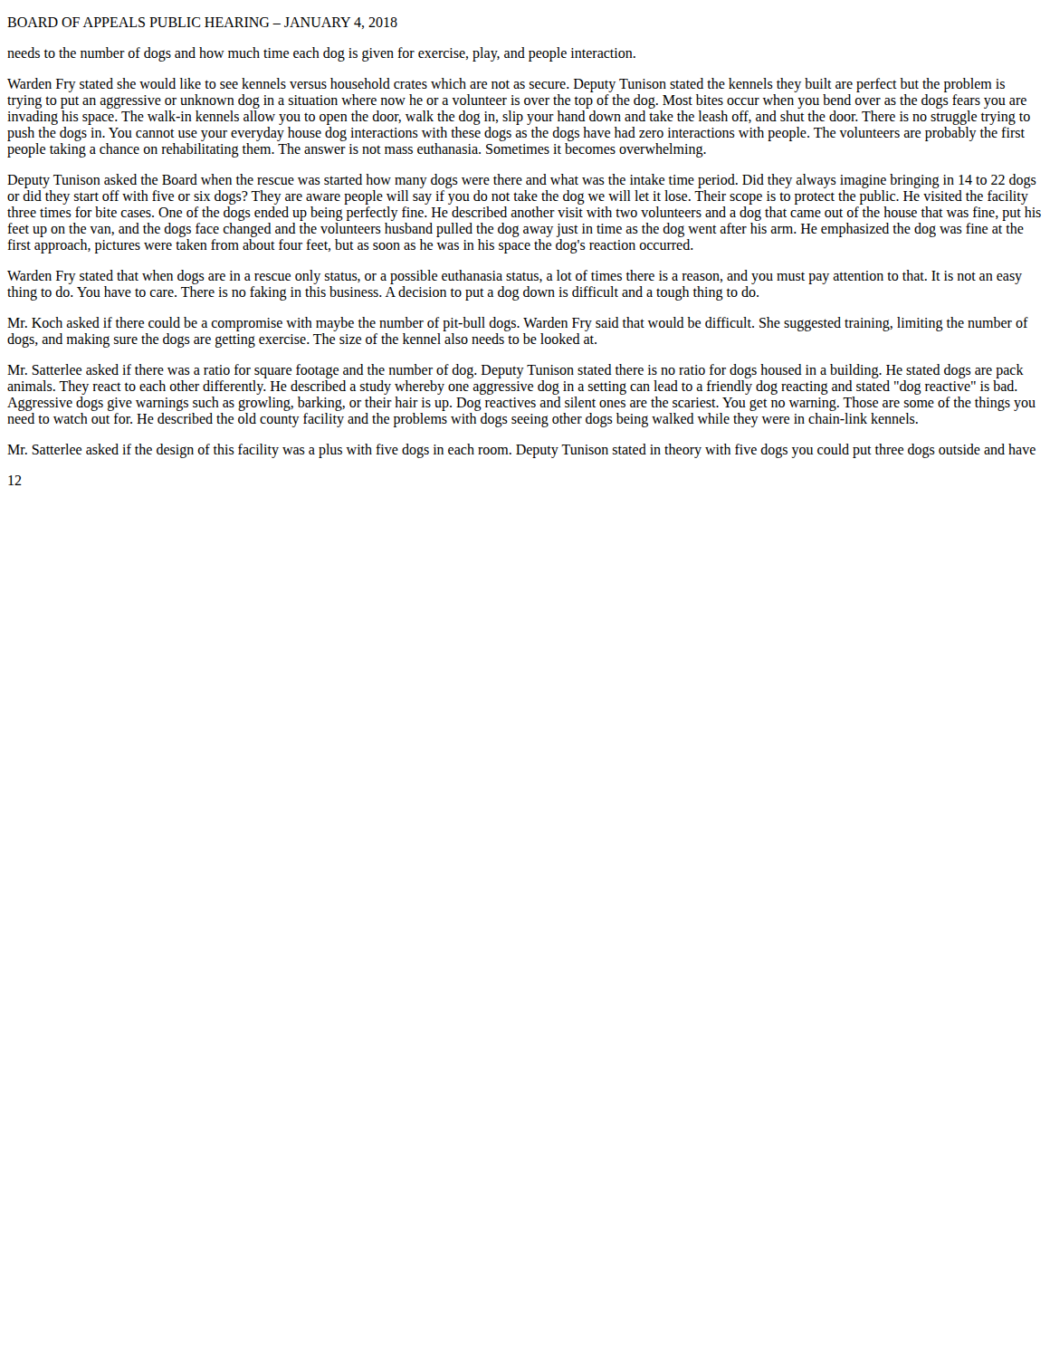BOARD OF APPEALS PUBLIC HEARING – JANUARY 4, 2018
needs to the number of dogs and how much time each dog is given for exercise, play, and people interaction.
Warden Fry stated she would like to see kennels versus household crates which are not as secure. Deputy Tunison stated the kennels they built are perfect but the problem is trying to put an aggressive or unknown dog in a situation where now he or a volunteer is over the top of the dog. Most bites occur when you bend over as the dogs fears you are invading his space. The walk-in kennels allow you to open the door, walk the dog in, slip your hand down and take the leash off, and shut the door. There is no struggle trying to push the dogs in. You cannot use your everyday house dog interactions with these dogs as the dogs have had zero interactions with people. The volunteers are probably the first people taking a chance on rehabilitating them. The answer is not mass euthanasia. Sometimes it becomes overwhelming.
Deputy Tunison asked the Board when the rescue was started how many dogs were there and what was the intake time period. Did they always imagine bringing in 14 to 22 dogs or did they start off with five or six dogs? They are aware people will say if you do not take the dog we will let it lose. Their scope is to protect the public. He visited the facility three times for bite cases. One of the dogs ended up being perfectly fine. He described another visit with two volunteers and a dog that came out of the house that was fine, put his feet up on the van, and the dogs face changed and the volunteers husband pulled the dog away just in time as the dog went after his arm. He emphasized the dog was fine at the first approach, pictures were taken from about four feet, but as soon as he was in his space the dog's reaction occurred.
Warden Fry stated that when dogs are in a rescue only status, or a possible euthanasia status, a lot of times there is a reason, and you must pay attention to that. It is not an easy thing to do. You have to care. There is no faking in this business. A decision to put a dog down is difficult and a tough thing to do.
Mr. Koch asked if there could be a compromise with maybe the number of pit-bull dogs. Warden Fry said that would be difficult. She suggested training, limiting the number of dogs, and making sure the dogs are getting exercise. The size of the kennel also needs to be looked at.
Mr. Satterlee asked if there was a ratio for square footage and the number of dog. Deputy Tunison stated there is no ratio for dogs housed in a building. He stated dogs are pack animals. They react to each other differently. He described a study whereby one aggressive dog in a setting can lead to a friendly dog reacting and stated "dog reactive" is bad. Aggressive dogs give warnings such as growling, barking, or their hair is up. Dog reactives and silent ones are the scariest. You get no warning. Those are some of the things you need to watch out for. He described the old county facility and the problems with dogs seeing other dogs being walked while they were in chain-link kennels.
Mr. Satterlee asked if the design of this facility was a plus with five dogs in each room. Deputy Tunison stated in theory with five dogs you could put three dogs outside and have
12